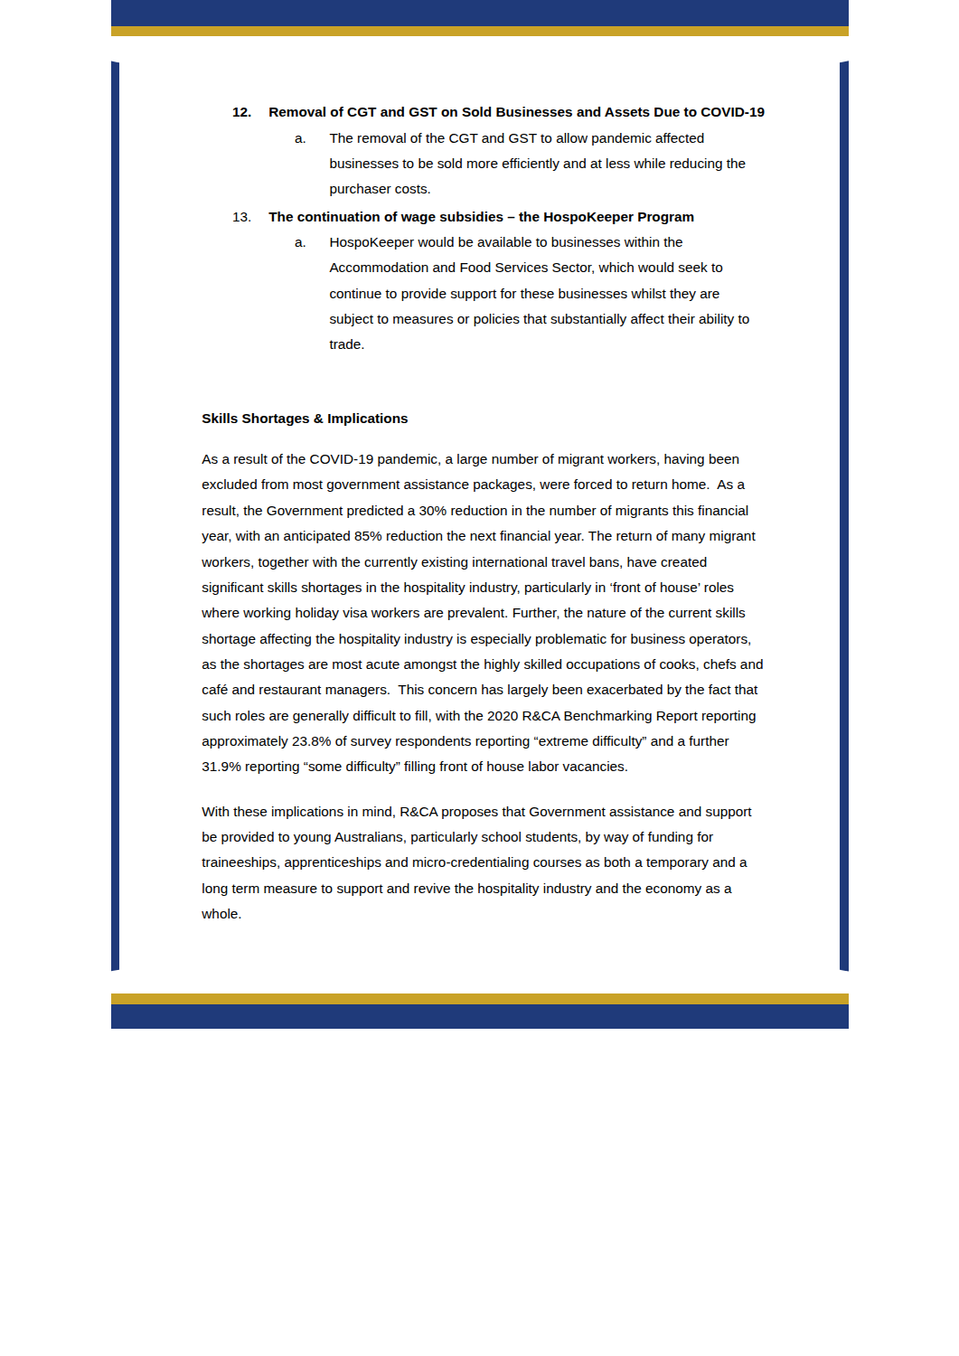12. Removal of CGT and GST on Sold Businesses and Assets Due to COVID-19
a. The removal of the CGT and GST to allow pandemic affected businesses to be sold more efficiently and at less while reducing the purchaser costs.
13. The continuation of wage subsidies – the HospoKeeper Program
a. HospoKeeper would be available to businesses within the Accommodation and Food Services Sector, which would seek to continue to provide support for these businesses whilst they are subject to measures or policies that substantially affect their ability to trade.
Skills Shortages & Implications
As a result of the COVID-19 pandemic, a large number of migrant workers, having been excluded from most government assistance packages, were forced to return home. As a result, the Government predicted a 30% reduction in the number of migrants this financial year, with an anticipated 85% reduction the next financial year. The return of many migrant workers, together with the currently existing international travel bans, have created significant skills shortages in the hospitality industry, particularly in ‘front of house’ roles where working holiday visa workers are prevalent. Further, the nature of the current skills shortage affecting the hospitality industry is especially problematic for business operators, as the shortages are most acute amongst the highly skilled occupations of cooks, chefs and café and restaurant managers. This concern has largely been exacerbated by the fact that such roles are generally difficult to fill, with the 2020 R&CA Benchmarking Report reporting approximately 23.8% of survey respondents reporting “extreme difficulty” and a further 31.9% reporting “some difficulty” filling front of house labor vacancies.
With these implications in mind, R&CA proposes that Government assistance and support be provided to young Australians, particularly school students, by way of funding for traineeships, apprenticeships and micro-credentialing courses as both a temporary and a long term measure to support and revive the hospitality industry and the economy as a whole.